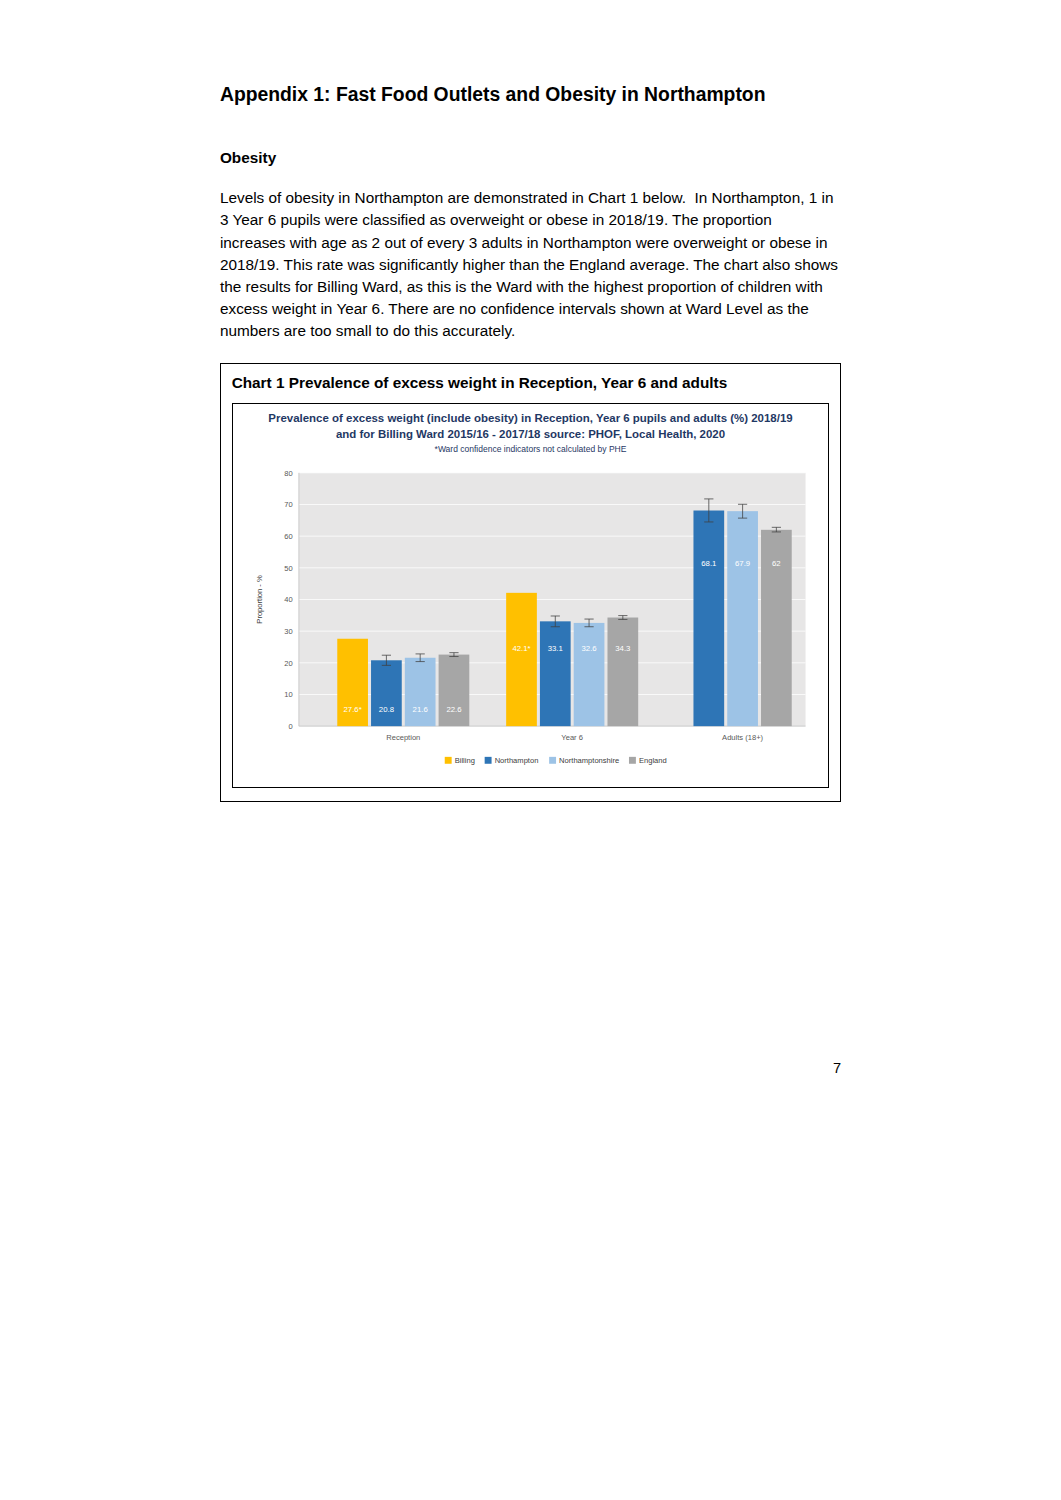Appendix 1: Fast Food Outlets and Obesity in Northampton
Obesity
Levels of obesity in Northampton are demonstrated in Chart 1 below. In Northampton, 1 in 3 Year 6 pupils were classified as overweight or obese in 2018/19. The proportion increases with age as 2 out of every 3 adults in Northampton were overweight or obese in 2018/19. This rate was significantly higher than the England average. The chart also shows the results for Billing Ward, as this is the Ward with the highest proportion of children with excess weight in Year 6. There are no confidence intervals shown at Ward Level as the numbers are too small to do this accurately.
Chart 1 Prevalence of excess weight in Reception, Year 6 and adults
Prevalence of excess weight (include obesity) in Reception, Year 6 pupils and adults (%) 2018/19
and for Billing Ward 2015/16 - 2017/18 source: PHOF, Local Health, 2020
*Ward confidence indicators not calculated by PHE
80 70 60 50 40 30 20 10 0 Proportion - % 27.6* 20.8 21.6 22.6 42.1* 33.1 32.6 34.3 68.1 67.9 62 Reception Year 6 Adults (18+) Billing Northampton Northamptonshire England
7